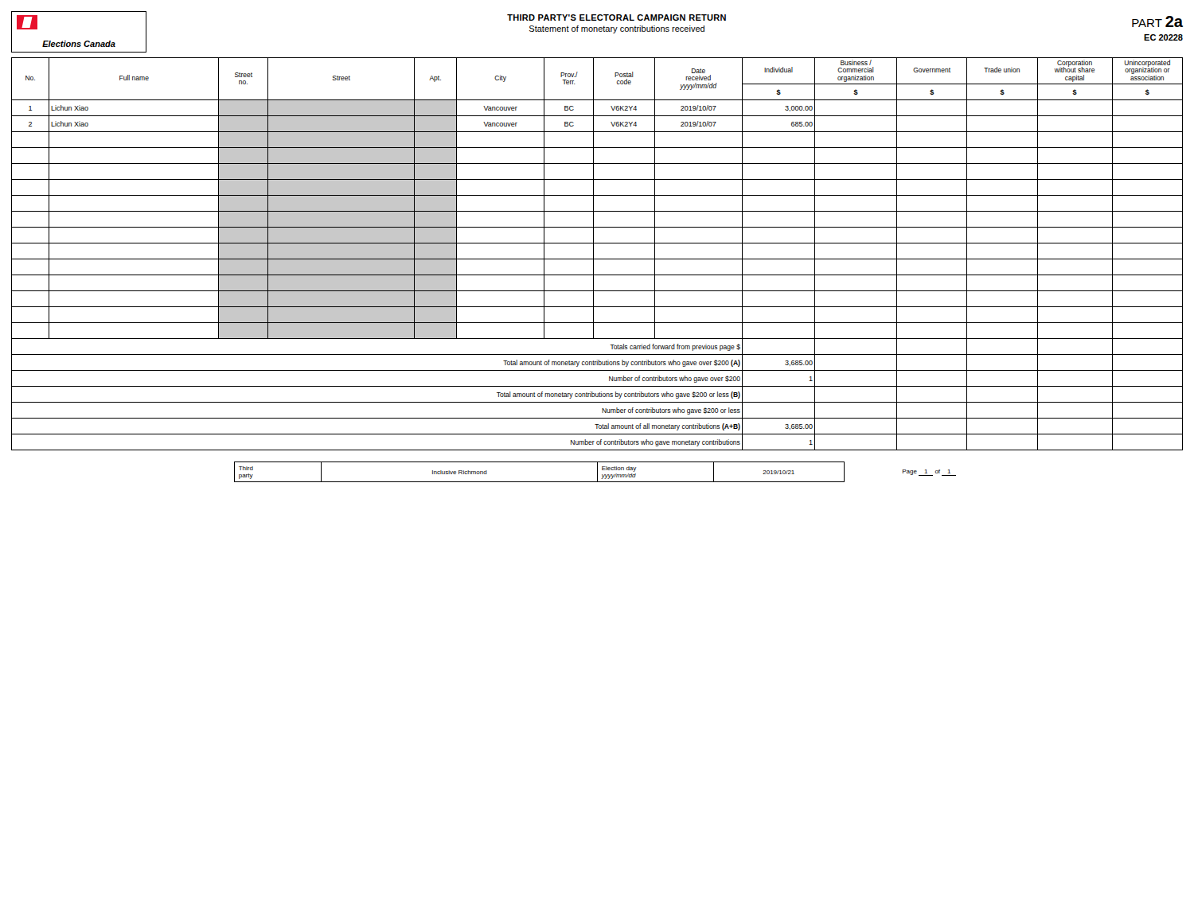Elections Canada
THIRD PARTY'S ELECTORAL CAMPAIGN RETURN
Statement of monetary contributions received
PART 2a
EC 20228
| No. | Full name | Street no. | Street | Apt. | City | Prov./ Terr. | Postal code | Date received yyyy/mm/dd | Individual | Business / Commercial organization | Government | Trade union | Corporation without share capital | Unincorporated organization or association |
| --- | --- | --- | --- | --- | --- | --- | --- | --- | --- | --- | --- | --- | --- | --- |
| $ | $ | $ | $ | $ | $ |
| 1 | Lichun Xiao | | | | Vancouver | BC | V6K2Y4 | 2019/10/07 | 3,000.00 | | | | | |
| 2 | Lichun Xiao | | | | Vancouver | BC | V6K2Y4 | 2019/10/07 | 685.00 | | | | | |
| Totals carried forward from previous page $ | | | | | | |
| Total amount of monetary contributions by contributors who gave over $200 (A) | 3,685.00 | | | | | |
| Number of contributors who gave over $200 | 1 | | | | | |
| Total amount of monetary contributions by contributors who gave $200 or less (B) | | | | | | |
| Number of contributors who gave $200 or less | | | | | | |
| Total amount of all monetary contributions (A+B) | 3,685.00 | | | | | |
| Number of contributors who gave monetary contributions | 1 | | | | | |
| Third party | Inclusive Richmond | Election day yyyy/mm/dd | 2019/10/21 | Page 1 of 1 |